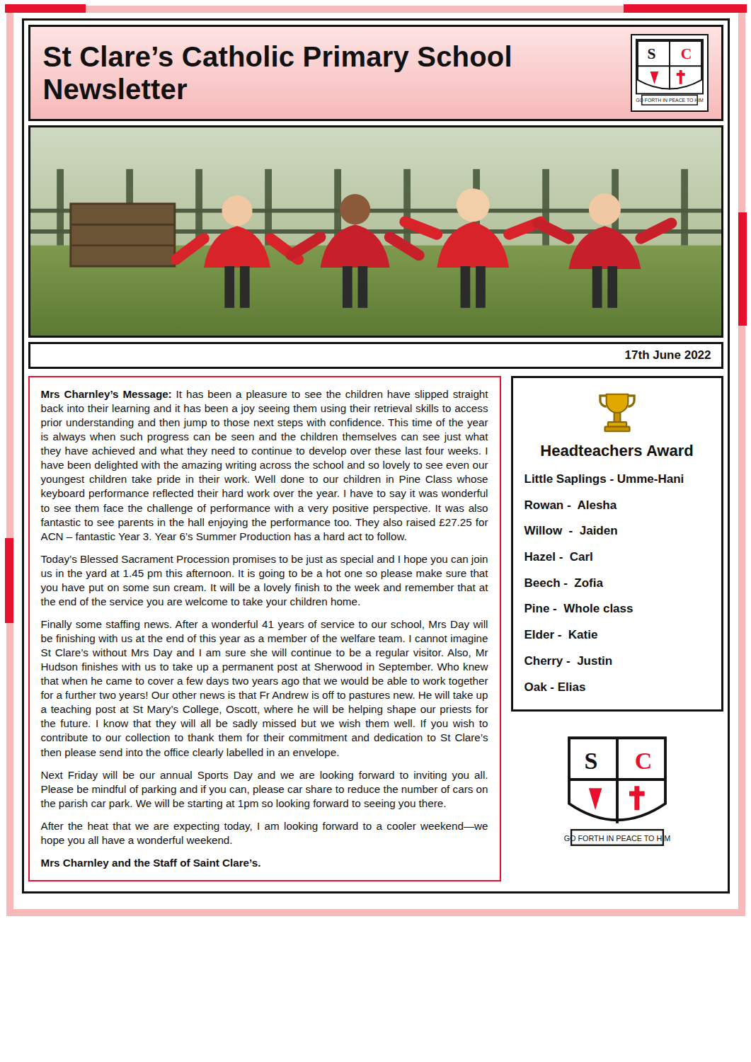St Clare’s Catholic Primary School Newsletter
S C GO FORTH IN PEACE TO HIM
17th June 2022
Mrs Charnley’s Message: It has been a pleasure to see the children have slipped straight back into their learning and it has been a joy seeing them using their retrieval skills to access prior understanding and then jump to those next steps with confidence. This time of the year is always when such progress can be seen and the children themselves can see just what they have achieved and what they need to continue to develop over these last four weeks. I have been delighted with the amazing writing across the school and so lovely to see even our youngest children take pride in their work. Well done to our children in Pine Class whose keyboard performance reflected their hard work over the year. I have to say it was wonderful to see them face the challenge of performance with a very positive perspective. It was also fantastic to see parents in the hall enjoying the performance too. They also raised £27.25 for ACN – fantastic Year 3. Year 6’s Summer Production has a hard act to follow.
Today’s Blessed Sacrament Procession promises to be just as special and I hope you can join us in the yard at 1.45 pm this afternoon. It is going to be a hot one so please make sure that you have put on some sun cream. It will be a lovely finish to the week and remember that at the end of the service you are welcome to take your children home.
Finally some staffing news. After a wonderful 41 years of service to our school, Mrs Day will be finishing with us at the end of this year as a member of the welfare team. I cannot imagine St Clare’s without Mrs Day and I am sure she will continue to be a regular visitor. Also, Mr Hudson finishes with us to take up a permanent post at Sherwood in September. Who knew that when he came to cover a few days two years ago that we would be able to work together for a further two years! Our other news is that Fr Andrew is off to pastures new. He will take up a teaching post at St Mary’s College, Oscott, where he will be helping shape our priests for the future. I know that they will all be sadly missed but we wish them well. If you wish to contribute to our collection to thank them for their commitment and dedication to St Clare’s then please send into the office clearly labelled in an envelope.
Next Friday will be our annual Sports Day and we are looking forward to inviting you all. Please be mindful of parking and if you can, please car share to reduce the number of cars on the parish car park. We will be starting at 1pm so looking forward to seeing you there.
After the heat that we are expecting today, I am looking forward to a cooler weekend—we hope you all have a wonderful weekend.
Mrs Charnley and the Staff of Saint Clare’s.
Headteachers Award
Little Saplings - Umme-Hani
Rowan - Alesha
Willow - Jaiden
Hazel - Carl
Beech - Zofia
Pine - Whole class
Elder - Katie
Cherry - Justin
Oak - Elias
S C GO FORTH IN PEACE TO HIM